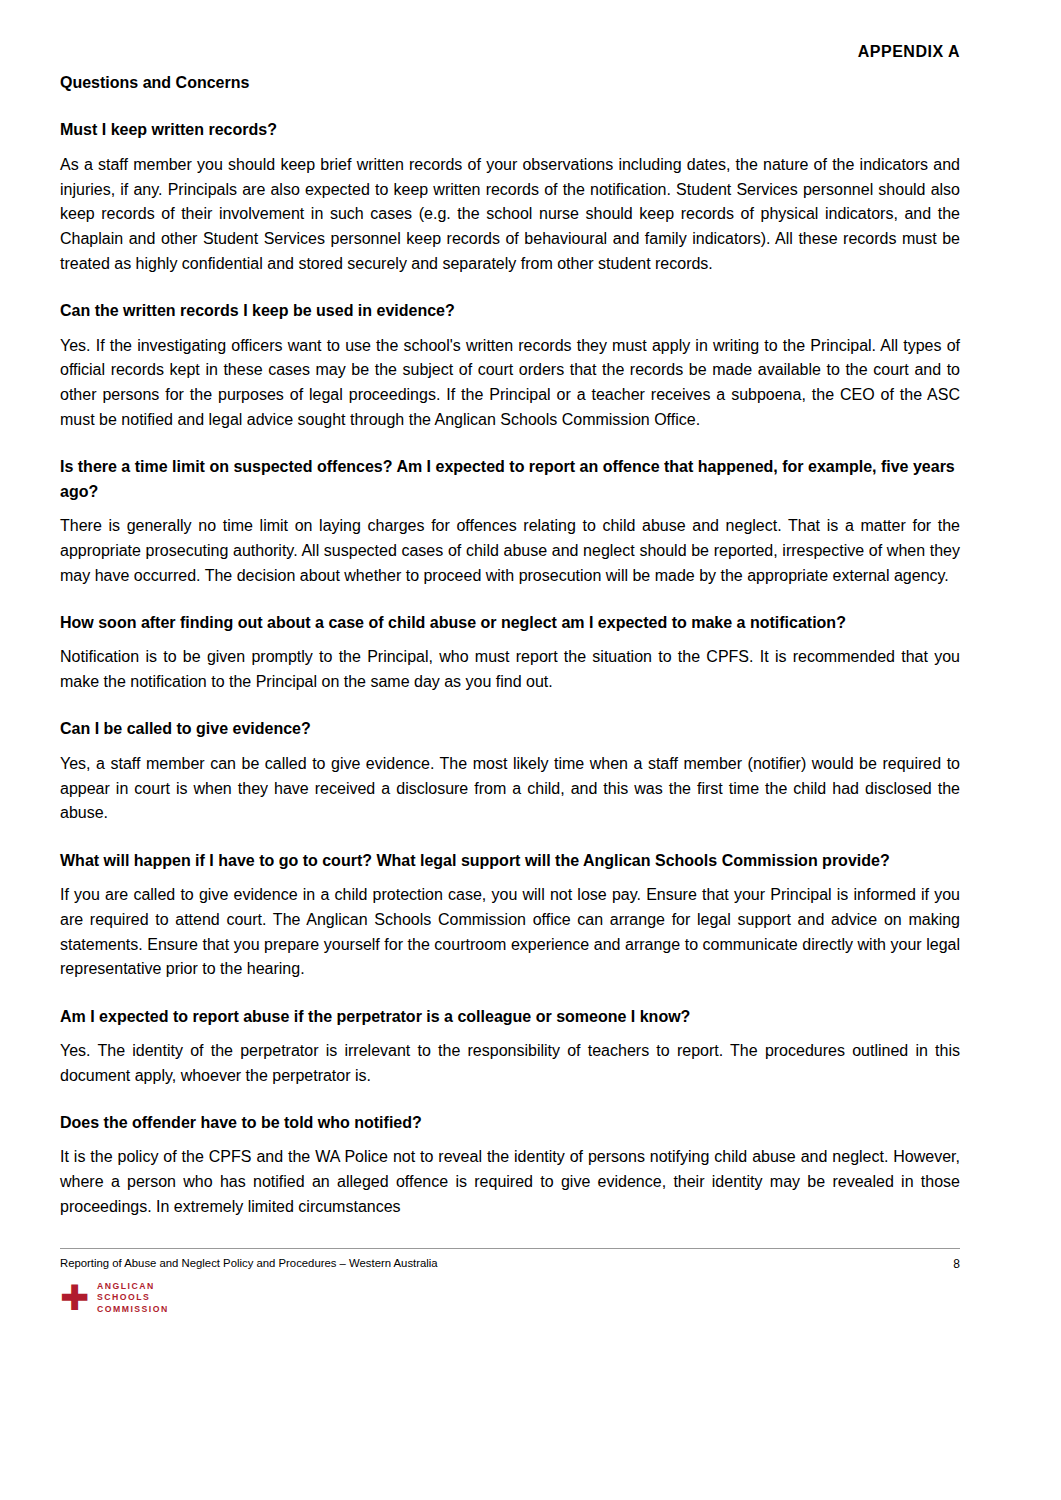APPENDIX A
Questions and Concerns
Must I keep written records?
As a staff member you should keep brief written records of your observations including dates, the nature of the indicators and injuries, if any. Principals are also expected to keep written records of the notification. Student Services personnel should also keep records of their involvement in such cases (e.g. the school nurse should keep records of physical indicators, and the Chaplain and other Student Services personnel keep records of behavioural and family indicators). All these records must be treated as highly confidential and stored securely and separately from other student records.
Can the written records I keep be used in evidence?
Yes. If the investigating officers want to use the school's written records they must apply in writing to the Principal. All types of official records kept in these cases may be the subject of court orders that the records be made available to the court and to other persons for the purposes of legal proceedings. If the Principal or a teacher receives a subpoena, the CEO of the ASC must be notified and legal advice sought through the Anglican Schools Commission Office.
Is there a time limit on suspected offences? Am I expected to report an offence that happened, for example, five years ago?
There is generally no time limit on laying charges for offences relating to child abuse and neglect. That is a matter for the appropriate prosecuting authority. All suspected cases of child abuse and neglect should be reported, irrespective of when they may have occurred. The decision about whether to proceed with prosecution will be made by the appropriate external agency.
How soon after finding out about a case of child abuse or neglect am I expected to make a notification?
Notification is to be given promptly to the Principal, who must report the situation to the CPFS. It is recommended that you make the notification to the Principal on the same day as you find out.
Can I be called to give evidence?
Yes, a staff member can be called to give evidence. The most likely time when a staff member (notifier) would be required to appear in court is when they have received a disclosure from a child, and this was the first time the child had disclosed the abuse.
What will happen if I have to go to court? What legal support will the Anglican Schools Commission provide?
If you are called to give evidence in a child protection case, you will not lose pay. Ensure that your Principal is informed if you are required to attend court. The Anglican Schools Commission office can arrange for legal support and advice on making statements. Ensure that you prepare yourself for the courtroom experience and arrange to communicate directly with your legal representative prior to the hearing.
Am I expected to report abuse if the perpetrator is a colleague or someone I know?
Yes. The identity of the perpetrator is irrelevant to the responsibility of teachers to report. The procedures outlined in this document apply, whoever the perpetrator is.
Does the offender have to be told who notified?
It is the policy of the CPFS and the WA Police not to reveal the identity of persons notifying child abuse and neglect. However, where a person who has notified an alleged offence is required to give evidence, their identity may be revealed in those proceedings. In extremely limited circumstances
Reporting of Abuse and Neglect Policy and Procedures – Western Australia
✚ Anglican
Schools
Commission
8